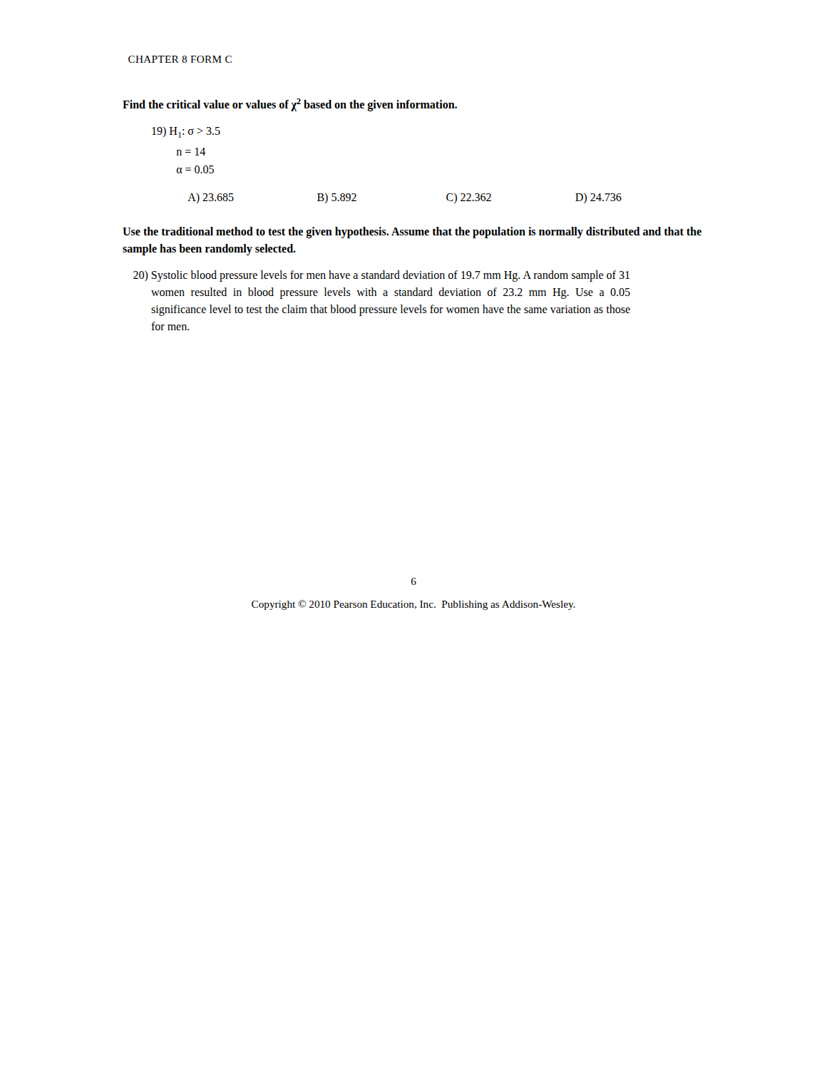CHAPTER 8 FORM C
Find the critical value or values of χ2 based on the given information.
19) H1: σ > 3.5
n = 14
α = 0.05
A) 23.685 B) 5.892 C) 22.362 D) 24.736
Use the traditional method to test the given hypothesis. Assume that the population is normally distributed and that the sample has been randomly selected.
20) Systolic blood pressure levels for men have a standard deviation of 19.7 mm Hg. A random sample of 31 women resulted in blood pressure levels with a standard deviation of 23.2 mm Hg. Use a 0.05 significance level to test the claim that blood pressure levels for women have the same variation as those for men.
6
Copyright © 2010 Pearson Education, Inc. Publishing as Addison-Wesley.